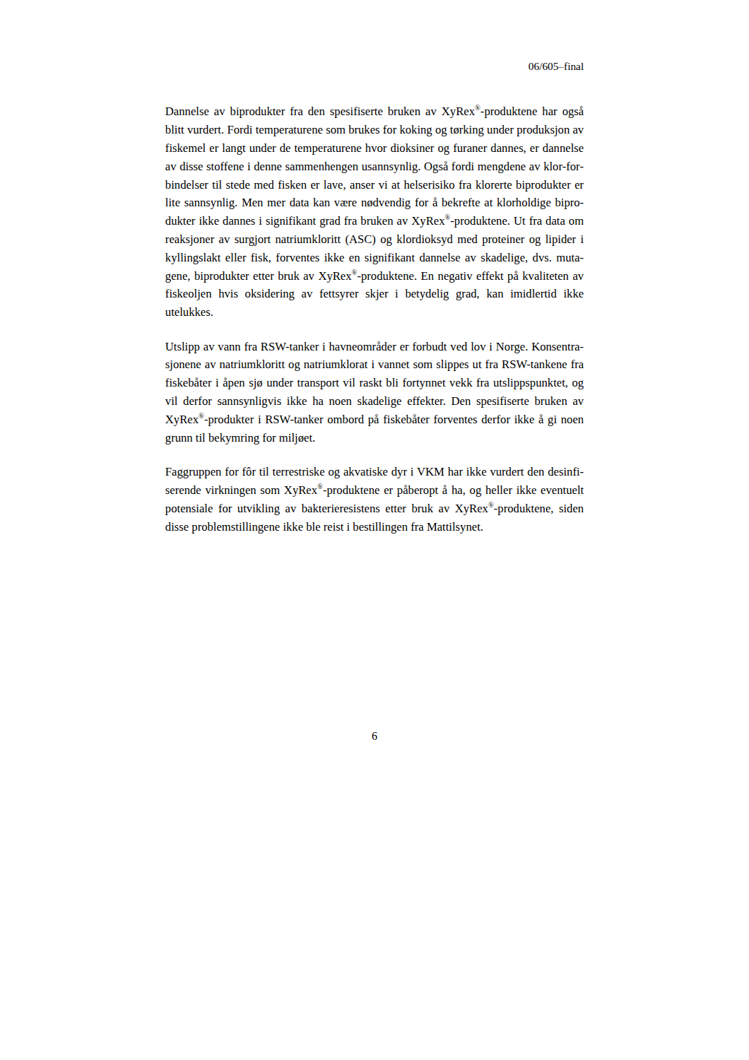06/605–final
Dannelse av biprodukter fra den spesifiserte bruken av XyRex®-produktene har også blitt vurdert. Fordi temperaturene som brukes for koking og tørking under produksjon av fiskemel er langt under de temperaturene hvor dioksiner og furaner dannes, er dannelse av disse stoffene i denne sammenhengen usannsynlig. Også fordi mengdene av klor-forbindelser til stede med fisken er lave, anser vi at helserisiko fra klorerte biprodukter er lite sannsynlig. Men mer data kan være nødvendig for å bekrefte at klorholdige biprodukter ikke dannes i signifikant grad fra bruken av XyRex®-produktene. Ut fra data om reaksjoner av surgjort natriumkloritt (ASC) og klordioksyd med proteiner og lipider i kyllingslakt eller fisk, forventes ikke en signifikant dannelse av skadelige, dvs. mutagene, biprodukter etter bruk av XyRex®-produktene. En negativ effekt på kvaliteten av fiskeoljen hvis oksidering av fettsyrer skjer i betydelig grad, kan imidlertid ikke utelukkes.
Utslipp av vann fra RSW-tanker i havneområder er forbudt ved lov i Norge. Konsentrasjonene av natriumkloritt og natriumklorat i vannet som slippes ut fra RSW-tankene fra fiskebåter i åpen sjø under transport vil raskt bli fortynnet vekk fra utslippspunktet, og vil derfor sannsynligvis ikke ha noen skadelige effekter. Den spesifiserte bruken av XyRex®-produkter i RSW-tanker ombord på fiskebåter forventes derfor ikke å gi noen grunn til bekymring for miljøet.
Faggruppen for fôr til terrestriske og akvatiske dyr i VKM har ikke vurdert den desinfiserende virkningen som XyRex®-produktene er påberopt å ha, og heller ikke eventuelt potensiale for utvikling av bakterieresistens etter bruk av XyRex®-produktene, siden disse problemstillingene ikke ble reist i bestillingen fra Mattilsynet.
6